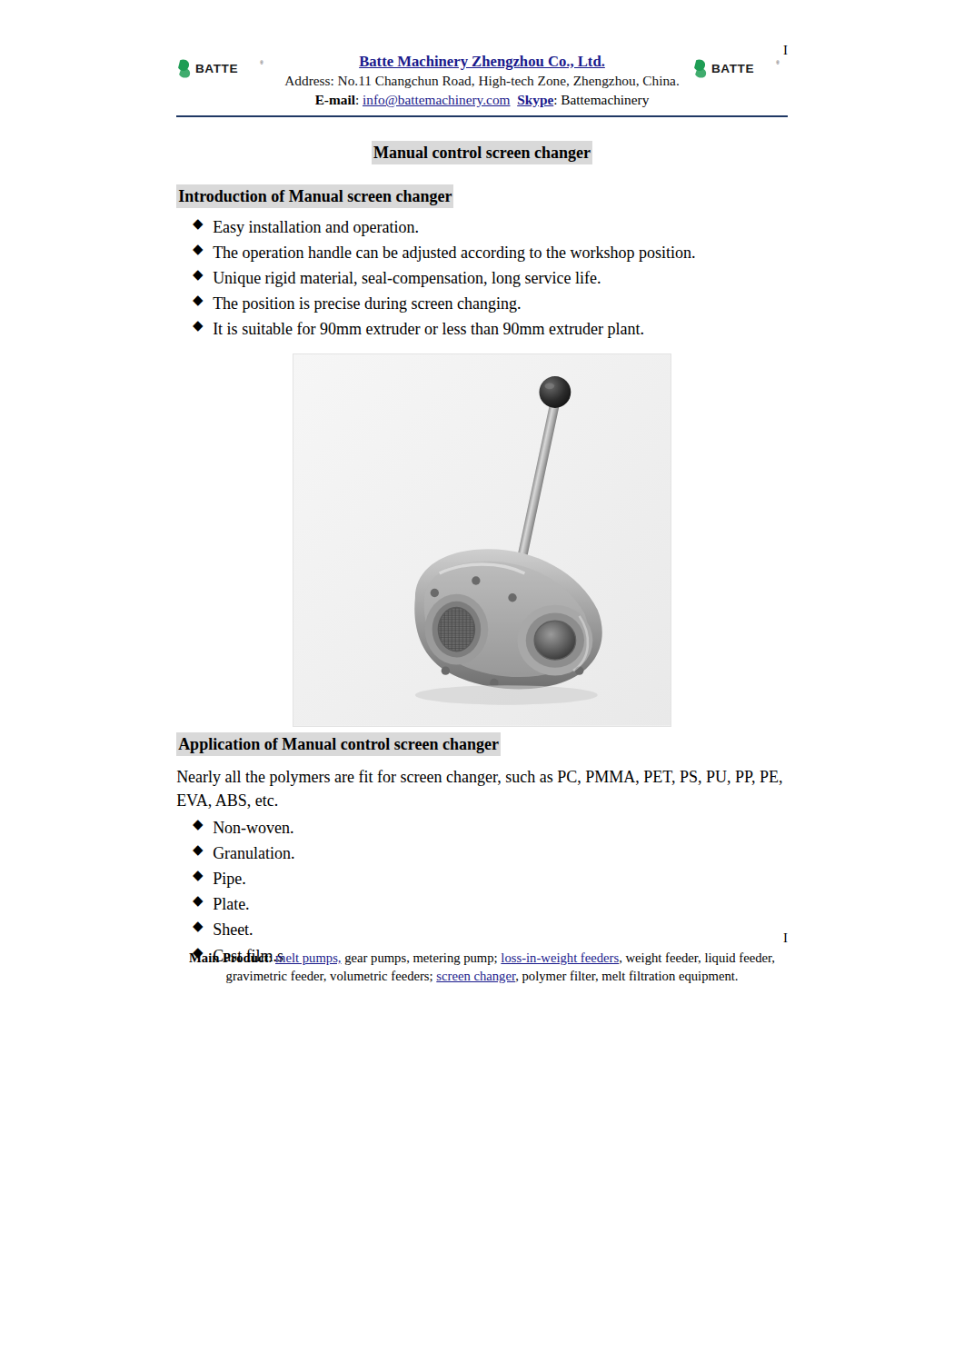I
BATTE ®
Batte Machinery Zhengzhou Co., Ltd.
Address: No.11 Changchun Road, High-tech Zone, Zhengzhou, China.
E-mail: info@battemachinery.com Skype: Battemachinery
BATTE ®
Manual control screen changer
Introduction of Manual screen changer
Easy installation and operation.
The operation handle can be adjusted according to the workshop position.
Unique rigid material, seal-compensation, long service life.
The position is precise during screen changing.
It is suitable for 90mm extruder or less than 90mm extruder plant.
Application of Manual control screen changer
Nearly all the polymers are fit for screen changer, such as PC, PMMA, PET, PS, PU, PP, PE, EVA, ABS, etc.
Non-woven.
Granulation.
Pipe.
Plate.
Sheet.
Cast film.s
I
Main Product: melt pumps, gear pumps, metering pump; loss-in-weight feeders, weight feeder, liquid feeder, gravimetric feeder, volumetric feeders; screen changer, polymer filter, melt filtration equipment.